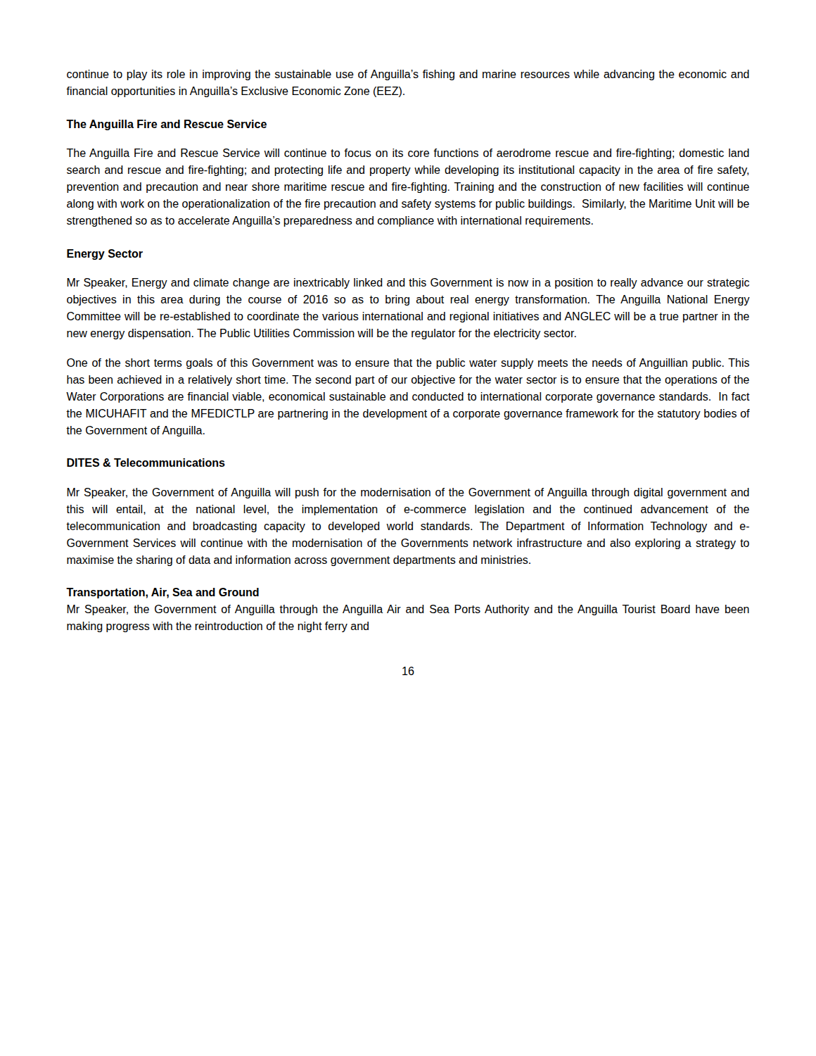continue to play its role in improving the sustainable use of Anguilla’s fishing and marine resources while advancing the economic and financial opportunities in Anguilla’s Exclusive Economic Zone (EEZ).
The Anguilla Fire and Rescue Service
The Anguilla Fire and Rescue Service will continue to focus on its core functions of aerodrome rescue and fire-fighting; domestic land search and rescue and fire-fighting; and protecting life and property while developing its institutional capacity in the area of fire safety, prevention and precaution and near shore maritime rescue and fire-fighting. Training and the construction of new facilities will continue along with work on the operationalization of the fire precaution and safety systems for public buildings. Similarly, the Maritime Unit will be strengthened so as to accelerate Anguilla’s preparedness and compliance with international requirements.
Energy Sector
Mr Speaker, Energy and climate change are inextricably linked and this Government is now in a position to really advance our strategic objectives in this area during the course of 2016 so as to bring about real energy transformation. The Anguilla National Energy Committee will be re-established to coordinate the various international and regional initiatives and ANGLEC will be a true partner in the new energy dispensation. The Public Utilities Commission will be the regulator for the electricity sector.
One of the short terms goals of this Government was to ensure that the public water supply meets the needs of Anguillian public. This has been achieved in a relatively short time. The second part of our objective for the water sector is to ensure that the operations of the Water Corporations are financial viable, economical sustainable and conducted to international corporate governance standards. In fact the MICUHAFIT and the MFEDICTLP are partnering in the development of a corporate governance framework for the statutory bodies of the Government of Anguilla.
DITES & Telecommunications
Mr Speaker, the Government of Anguilla will push for the modernisation of the Government of Anguilla through digital government and this will entail, at the national level, the implementation of e-commerce legislation and the continued advancement of the telecommunication and broadcasting capacity to developed world standards. The Department of Information Technology and e-Government Services will continue with the modernisation of the Governments network infrastructure and also exploring a strategy to maximise the sharing of data and information across government departments and ministries.
Transportation, Air, Sea and Ground
Mr Speaker, the Government of Anguilla through the Anguilla Air and Sea Ports Authority and the Anguilla Tourist Board have been making progress with the reintroduction of the night ferry and
16